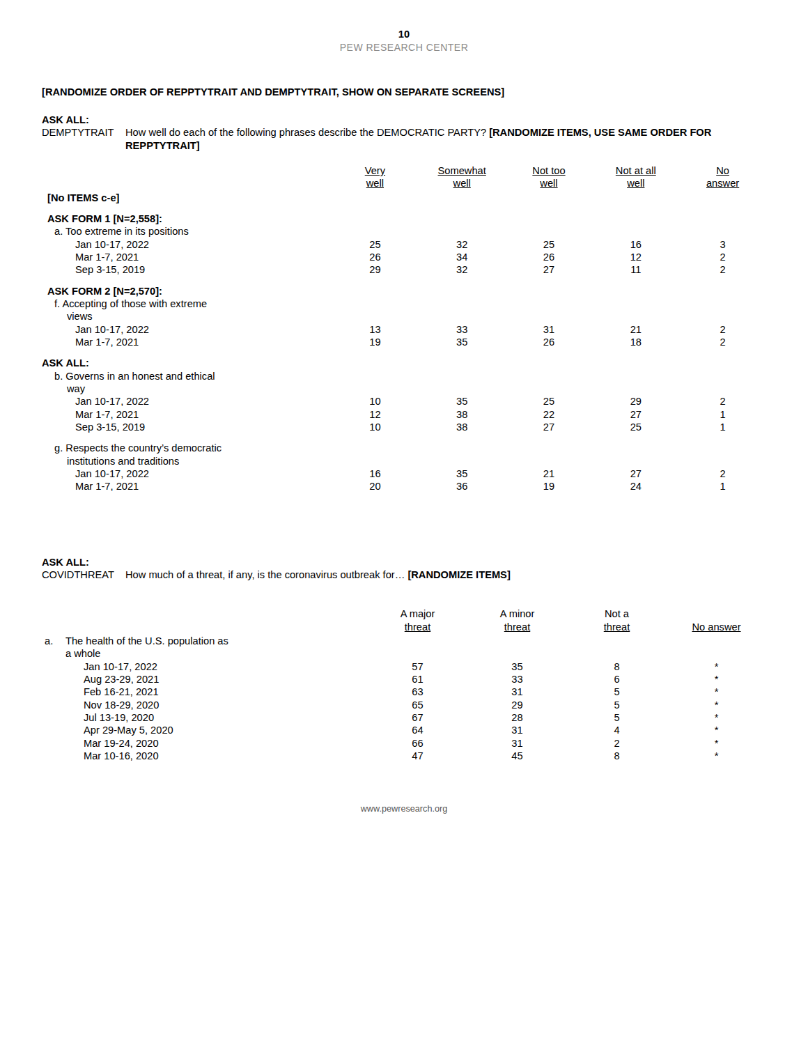10
PEW RESEARCH CENTER
[RANDOMIZE ORDER OF REPPTYTRAIT AND DEMPTYTRAIT, SHOW ON SEPARATE SCREENS]
ASK ALL:
DEMPTYTRAIT How well do each of the following phrases describe the DEMOCRATIC PARTY? [RANDOMIZE ITEMS, USE SAME ORDER FOR REPPTYTRAIT]
| | Very well | Somewhat well | Not too well | Not at all well | No answer |
| --- | --- | --- | --- | --- | --- |
| [No ITEMS c-e] | | | | | |
| ASK FORM 1 [N=2,558]: | | | | | |
| a. Too extreme in its positions | | | | | |
| Jan 10-17, 2022 | 25 | 32 | 25 | 16 | 3 |
| Mar 1-7, 2021 | 26 | 34 | 26 | 12 | 2 |
| Sep 3-15, 2019 | 29 | 32 | 27 | 11 | 2 |
| ASK FORM 2 [N=2,570]: | | | | | |
| f. Accepting of those with extreme views | | | | | |
| Jan 10-17, 2022 | 13 | 33 | 31 | 21 | 2 |
| Mar 1-7, 2021 | 19 | 35 | 26 | 18 | 2 |
| ASK ALL: | | | | | |
| b. Governs in an honest and ethical way | | | | | |
| Jan 10-17, 2022 | 10 | 35 | 25 | 29 | 2 |
| Mar 1-7, 2021 | 12 | 38 | 22 | 27 | 1 |
| Sep 3-15, 2019 | 10 | 38 | 27 | 25 | 1 |
| g. Respects the country’s democratic institutions and traditions | | | | | |
| Jan 10-17, 2022 | 16 | 35 | 21 | 27 | 2 |
| Mar 1-7, 2021 | 20 | 36 | 19 | 24 | 1 |
ASK ALL:
COVIDTHREAT How much of a threat, if any, is the coronavirus outbreak for… [RANDOMIZE ITEMS]
| | A major threat | A minor threat | Not a threat | No answer |
| --- | --- | --- | --- | --- |
| a. The health of the U.S. population as a whole | | | | |
| Jan 10-17, 2022 | 57 | 35 | 8 | * |
| Aug 23-29, 2021 | 61 | 33 | 6 | * |
| Feb 16-21, 2021 | 63 | 31 | 5 | * |
| Nov 18-29, 2020 | 65 | 29 | 5 | * |
| Jul 13-19, 2020 | 67 | 28 | 5 | * |
| Apr 29-May 5, 2020 | 64 | 31 | 4 | * |
| Mar 19-24, 2020 | 66 | 31 | 2 | * |
| Mar 10-16, 2020 | 47 | 45 | 8 | * |
www.pewresearch.org